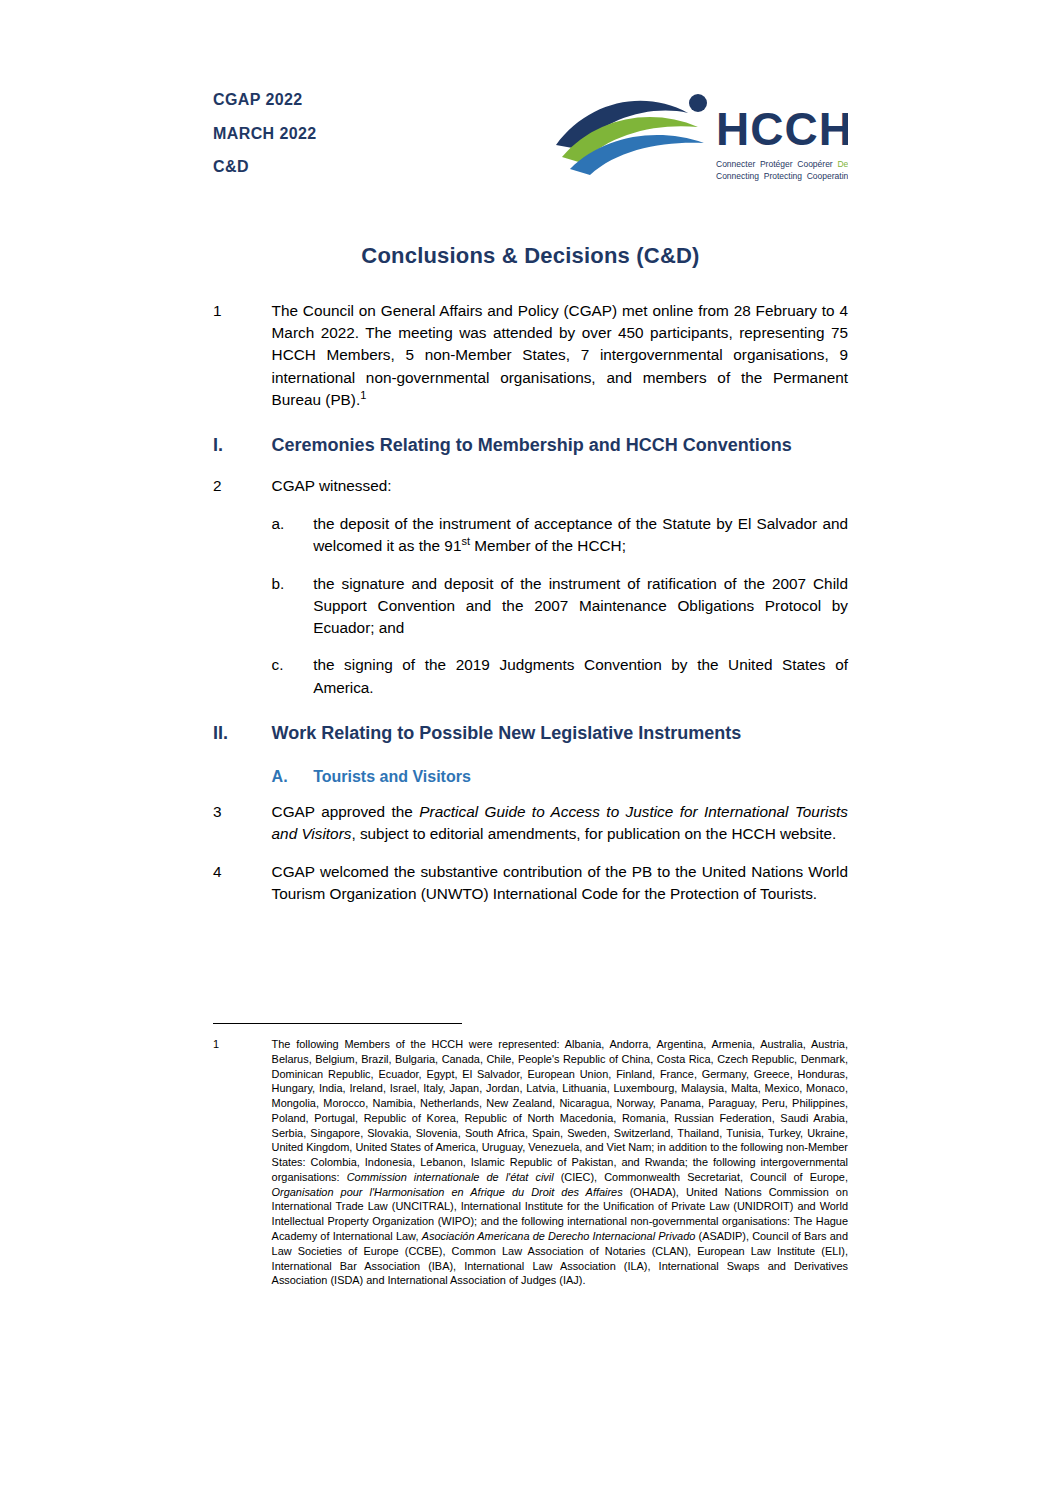CGAP 2022
MARCH 2022
C&D
HCCH HCCH Connecter Protéger Coopérer Depuis 1893 Connecting Protecting Cooperating Since 1893
Conclusions & Decisions (C&D)
1
The Council on General Affairs and Policy (CGAP) met online from 28 February to 4 March 2022. The meeting was attended by over 450 participants, representing 75 HCCH Members, 5 non-Member States, 7 intergovernmental organisations, 9 international non-governmental organisations, and members of the Permanent Bureau (PB).1
I. Ceremonies Relating to Membership and HCCH Conventions
2
CGAP witnessed:
a. the deposit of the instrument of acceptance of the Statute by El Salvador and welcomed it as the 91st Member of the HCCH;
b. the signature and deposit of the instrument of ratification of the 2007 Child Support Convention and the 2007 Maintenance Obligations Protocol by Ecuador; and
c. the signing of the 2019 Judgments Convention by the United States of America.
II. Work Relating to Possible New Legislative Instruments
A. Tourists and Visitors
3
CGAP approved the Practical Guide to Access to Justice for International Tourists and Visitors, subject to editorial amendments, for publication on the HCCH website.
4
CGAP welcomed the substantive contribution of the PB to the United Nations World Tourism Organization (UNWTO) International Code for the Protection of Tourists.
1
The following Members of the HCCH were represented: Albania, Andorra, Argentina, Armenia, Australia, Austria, Belarus, Belgium, Brazil, Bulgaria, Canada, Chile, People's Republic of China, Costa Rica, Czech Republic, Denmark, Dominican Republic, Ecuador, Egypt, El Salvador, European Union, Finland, France, Germany, Greece, Honduras, Hungary, India, Ireland, Israel, Italy, Japan, Jordan, Latvia, Lithuania, Luxembourg, Malaysia, Malta, Mexico, Monaco, Mongolia, Morocco, Namibia, Netherlands, New Zealand, Nicaragua, Norway, Panama, Paraguay, Peru, Philippines, Poland, Portugal, Republic of Korea, Republic of North Macedonia, Romania, Russian Federation, Saudi Arabia, Serbia, Singapore, Slovakia, Slovenia, South Africa, Spain, Sweden, Switzerland, Thailand, Tunisia, Turkey, Ukraine, United Kingdom, United States of America, Uruguay, Venezuela, and Viet Nam; in addition to the following non-Member States: Colombia, Indonesia, Lebanon, Islamic Republic of Pakistan, and Rwanda; the following intergovernmental organisations: Commission internationale de l'état civil (CIEC), Commonwealth Secretariat, Council of Europe, Organisation pour l'Harmonisation en Afrique du Droit des Affaires (OHADA), United Nations Commission on International Trade Law (UNCITRAL), International Institute for the Unification of Private Law (UNIDROIT) and World Intellectual Property Organization (WIPO); and the following international non-governmental organisations: The Hague Academy of International Law, Asociación Americana de Derecho Internacional Privado (ASADIP), Council of Bars and Law Societies of Europe (CCBE), Common Law Association of Notaries (CLAN), European Law Institute (ELI), International Bar Association (IBA), International Law Association (ILA), International Swaps and Derivatives Association (ISDA) and International Association of Judges (IAJ).